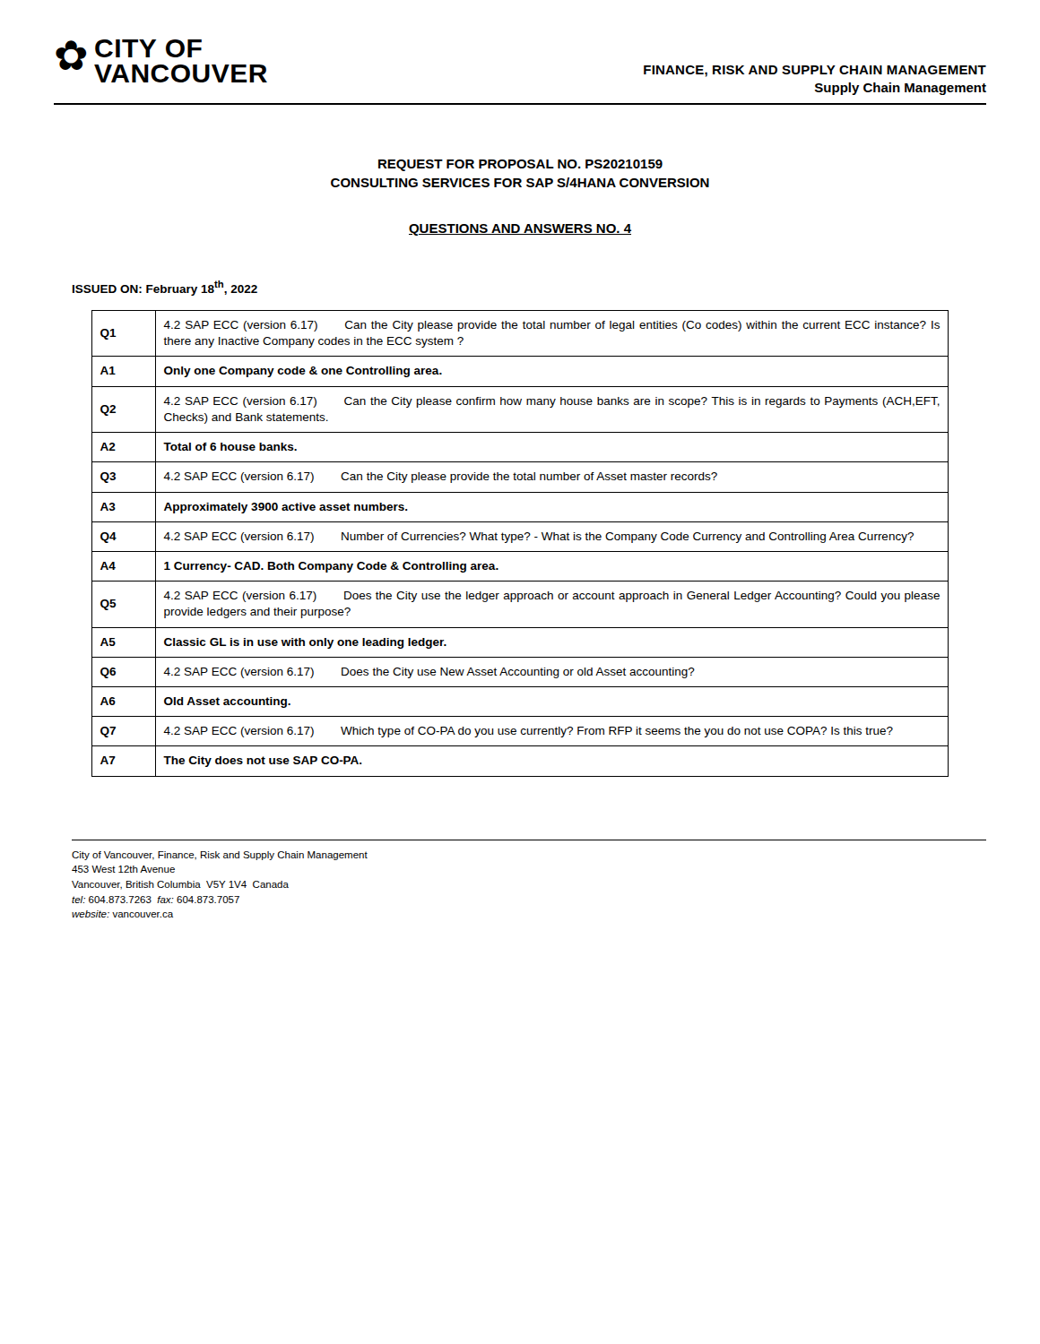✿
CITY OF
VANCOUVER
FINANCE, RISK AND SUPPLY CHAIN MANAGEMENT
Supply Chain Management
REQUEST FOR PROPOSAL NO. PS20210159
CONSULTING SERVICES FOR SAP S/4HANA CONVERSION
QUESTIONS AND ANSWERS NO. 4
ISSUED ON: February 18th, 2022
| Q1 | 4.2 SAP ECC (version 6.17) Can the City please provide the total number of legal entities (Co codes) within the current ECC instance? Is there any Inactive Company codes in the ECC system ? |
| A1 | Only one Company code & one Controlling area. |
| Q2 | 4.2 SAP ECC (version 6.17) Can the City please confirm how many house banks are in scope? This is in regards to Payments (ACH,EFT, Checks) and Bank statements. |
| A2 | Total of 6 house banks. |
| Q3 | 4.2 SAP ECC (version 6.17) Can the City please provide the total number of Asset master records? |
| A3 | Approximately 3900 active asset numbers. |
| Q4 | 4.2 SAP ECC (version 6.17) Number of Currencies? What type? - What is the Company Code Currency and Controlling Area Currency? |
| A4 | 1 Currency- CAD. Both Company Code & Controlling area. |
| Q5 | 4.2 SAP ECC (version 6.17) Does the City use the ledger approach or account approach in General Ledger Accounting? Could you please provide ledgers and their purpose? |
| A5 | Classic GL is in use with only one leading ledger. |
| Q6 | 4.2 SAP ECC (version 6.17) Does the City use New Asset Accounting or old Asset accounting? |
| A6 | Old Asset accounting. |
| Q7 | 4.2 SAP ECC (version 6.17) Which type of CO-PA do you use currently? From RFP it seems the you do not use COPA? Is this true? |
| A7 | The City does not use SAP CO-PA. |
City of Vancouver, Finance, Risk and Supply Chain Management
453 West 12th Avenue
Vancouver, British Columbia V5Y 1V4 Canada
tel: 604.873.7263 fax: 604.873.7057
website: vancouver.ca